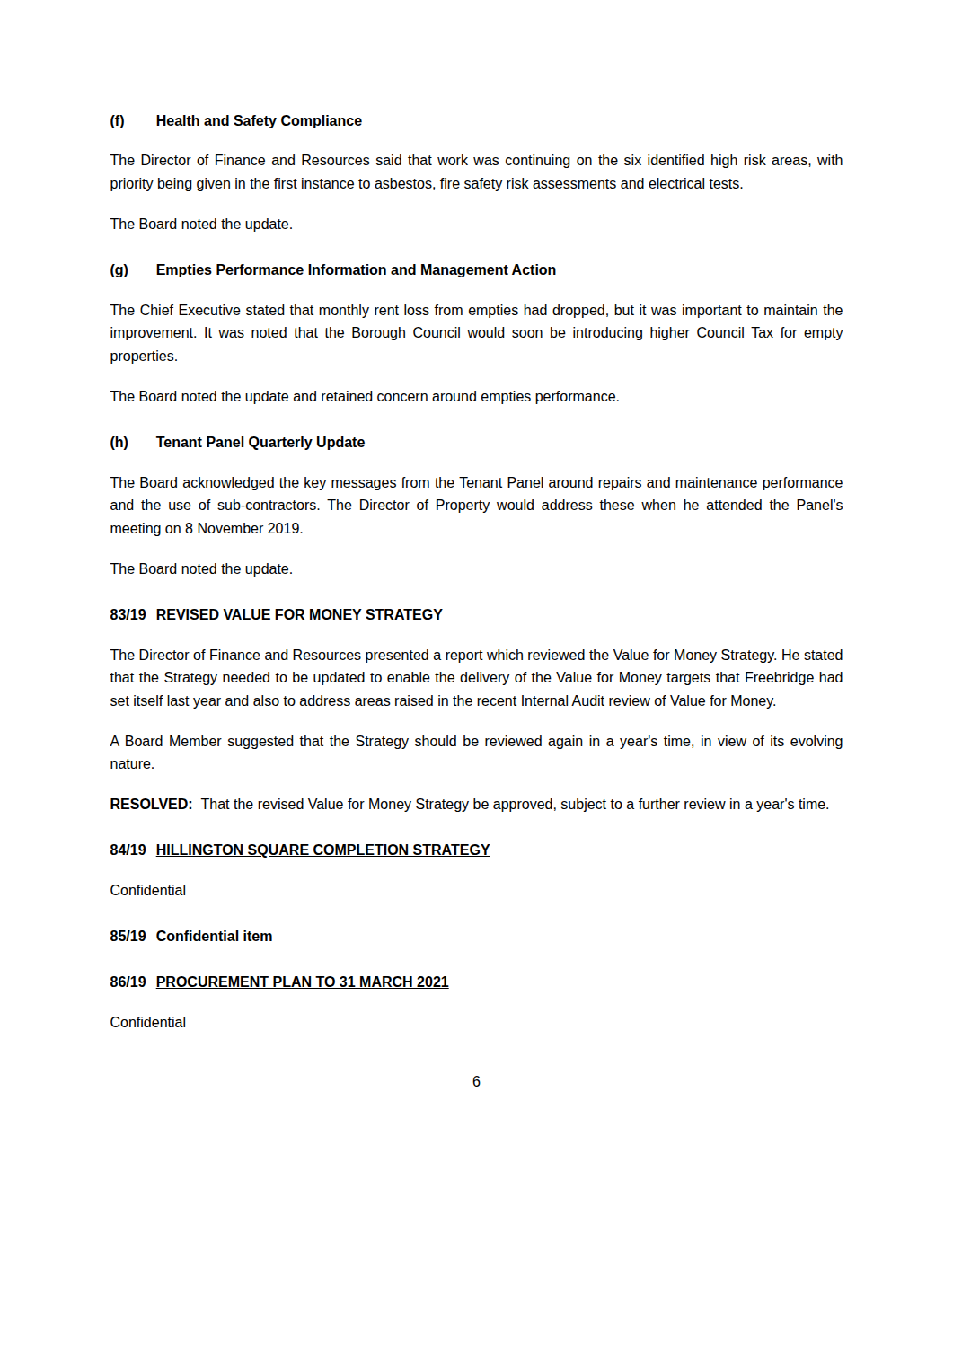(f) Health and Safety Compliance
The Director of Finance and Resources said that work was continuing on the six identified high risk areas, with priority being given in the first instance to asbestos, fire safety risk assessments and electrical tests.
The Board noted the update.
(g) Empties Performance Information and Management Action
The Chief Executive stated that monthly rent loss from empties had dropped, but it was important to maintain the improvement. It was noted that the Borough Council would soon be introducing higher Council Tax for empty properties.
The Board noted the update and retained concern around empties performance.
(h) Tenant Panel Quarterly Update
The Board acknowledged the key messages from the Tenant Panel around repairs and maintenance performance and the use of sub-contractors. The Director of Property would address these when he attended the Panel's meeting on 8 November 2019.
The Board noted the update.
83/19 REVISED VALUE FOR MONEY STRATEGY
The Director of Finance and Resources presented a report which reviewed the Value for Money Strategy. He stated that the Strategy needed to be updated to enable the delivery of the Value for Money targets that Freebridge had set itself last year and also to address areas raised in the recent Internal Audit review of Value for Money.
A Board Member suggested that the Strategy should be reviewed again in a year's time, in view of its evolving nature.
RESOLVED: That the revised Value for Money Strategy be approved, subject to a further review in a year's time.
84/19 HILLINGTON SQUARE COMPLETION STRATEGY
Confidential
85/19 Confidential item
86/19 PROCUREMENT PLAN TO 31 MARCH 2021
Confidential
6